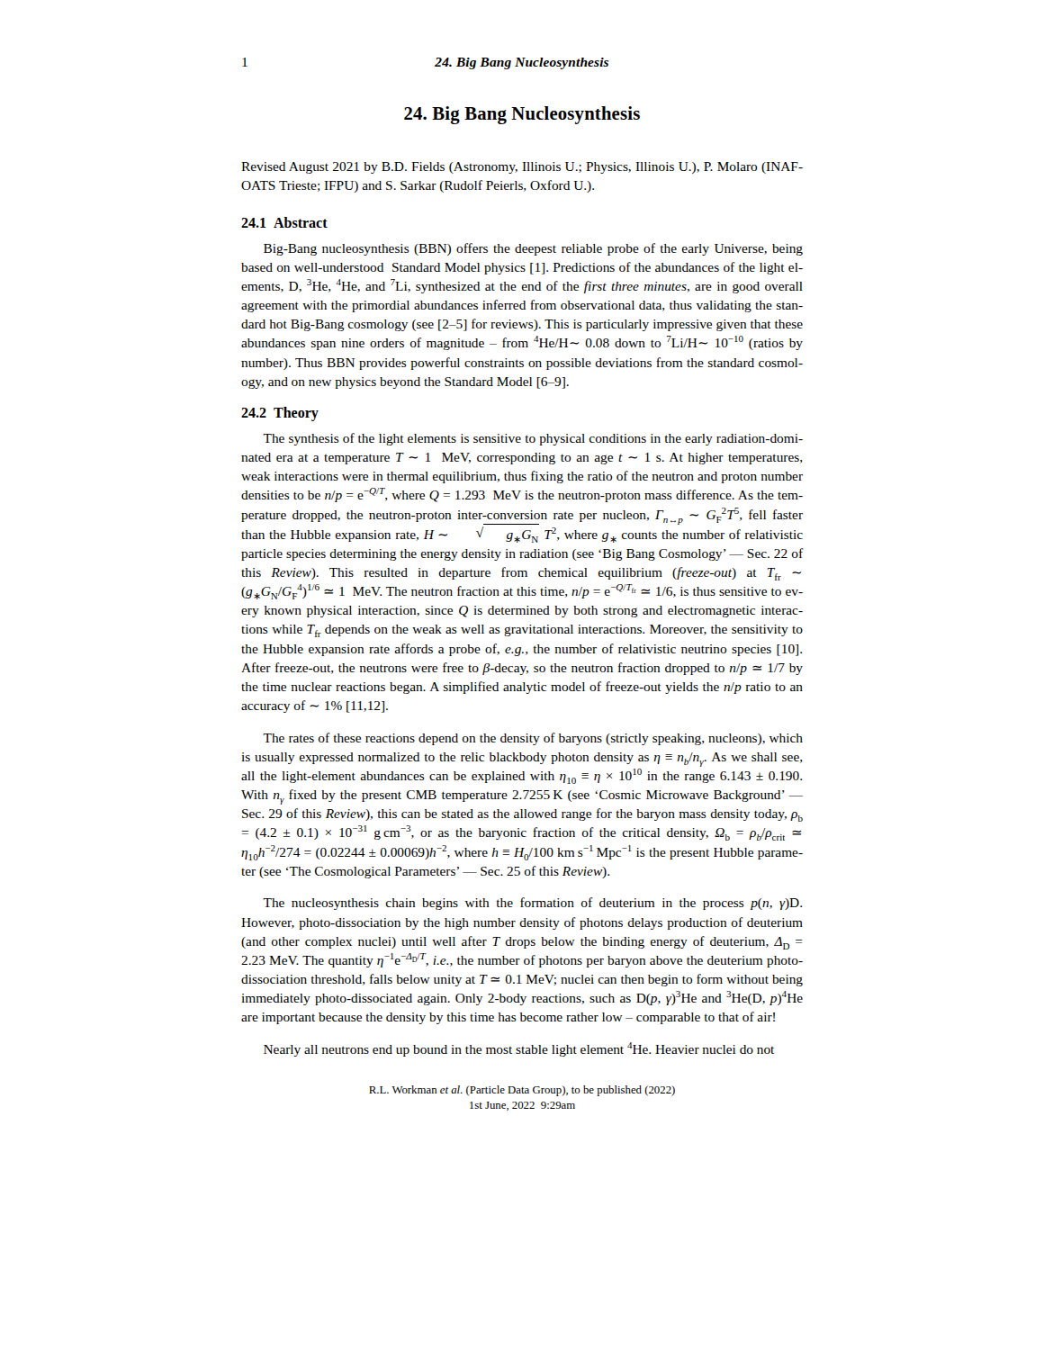1 24. Big Bang Nucleosynthesis
24. Big Bang Nucleosynthesis
Revised August 2021 by B.D. Fields (Astronomy, Illinois U.; Physics, Illinois U.), P. Molaro (INAF-OATS Trieste; IFPU) and S. Sarkar (Rudolf Peierls, Oxford U.).
24.1 Abstract
Big-Bang nucleosynthesis (BBN) offers the deepest reliable probe of the early Universe, being based on well-understood Standard Model physics [1]. Predictions of the abundances of the light elements, D, 3He, 4He, and 7Li, synthesized at the end of the first three minutes, are in good overall agreement with the primordial abundances inferred from observational data, thus validating the standard hot Big-Bang cosmology (see [2–5] for reviews). This is particularly impressive given that these abundances span nine orders of magnitude – from 4He/H∼ 0.08 down to 7Li/H∼ 10−10 (ratios by number). Thus BBN provides powerful constraints on possible deviations from the standard cosmology, and on new physics beyond the Standard Model [6–9].
24.2 Theory
The synthesis of the light elements is sensitive to physical conditions in the early radiation-dominated era at a temperature T ∼ 1 MeV, corresponding to an age t ∼ 1 s. At higher temperatures, weak interactions were in thermal equilibrium, thus fixing the ratio of the neutron and proton number densities to be n/p = e−Q/T, where Q = 1.293 MeV is the neutron-proton mass difference. As the temperature dropped, the neutron-proton inter-conversion rate per nucleon, Γn↔p ∼ GF2T5, fell faster than the Hubble expansion rate, H ∼ g∗GN T2, where g∗ counts the number of relativistic particle species determining the energy density in radiation (see ‘Big Bang Cosmology’ — Sec. 22 of this Review). This resulted in departure from chemical equilibrium (freeze-out) at Tfr ∼ (g∗GN/GF4)1/6 ≃ 1 MeV. The neutron fraction at this time, n/p = e−Q/Tfr ≃ 1/6, is thus sensitive to every known physical interaction, since Q is determined by both strong and electromagnetic interactions while Tfr depends on the weak as well as gravitational interactions. Moreover, the sensitivity to the Hubble expansion rate affords a probe of, e.g., the number of relativistic neutrino species [10]. After freeze-out, the neutrons were free to β-decay, so the neutron fraction dropped to n/p ≃ 1/7 by the time nuclear reactions began. A simplified analytic model of freeze-out yields the n/p ratio to an accuracy of ∼ 1% [11,12].
The rates of these reactions depend on the density of baryons (strictly speaking, nucleons), which is usually expressed normalized to the relic blackbody photon density as η ≡ nb/nγ. As we shall see, all the light-element abundances can be explained with η10 ≡ η × 1010 in the range 6.143 ± 0.190. With nγ fixed by the present CMB temperature 2.7255 K (see ‘Cosmic Microwave Background’ — Sec. 29 of this Review), this can be stated as the allowed range for the baryon mass density today, ρb = (4.2 ± 0.1) × 10−31 g cm−3, or as the baryonic fraction of the critical density, Ωb = ρb/ρcrit ≃ η10h−2/274 = (0.02244 ± 0.00069)h−2, where h ≡ H0/100 km s−1 Mpc−1 is the present Hubble parameter (see ‘The Cosmological Parameters’ — Sec. 25 of this Review).
The nucleosynthesis chain begins with the formation of deuterium in the process p(n, γ)D. However, photo-dissociation by the high number density of photons delays production of deuterium (and other complex nuclei) until well after T drops below the binding energy of deuterium, ΔD = 2.23 MeV. The quantity η−1e−ΔD/T, i.e., the number of photons per baryon above the deuterium photo-dissociation threshold, falls below unity at T ≃ 0.1 MeV; nuclei can then begin to form without being immediately photo-dissociated again. Only 2-body reactions, such as D(p, γ)3He and 3He(D, p)4He are important because the density by this time has become rather low – comparable to that of air!
Nearly all neutrons end up bound in the most stable light element 4He. Heavier nuclei do not
R.L. Workman et al. (Particle Data Group), to be published (2022)
1st June, 2022 9:29am